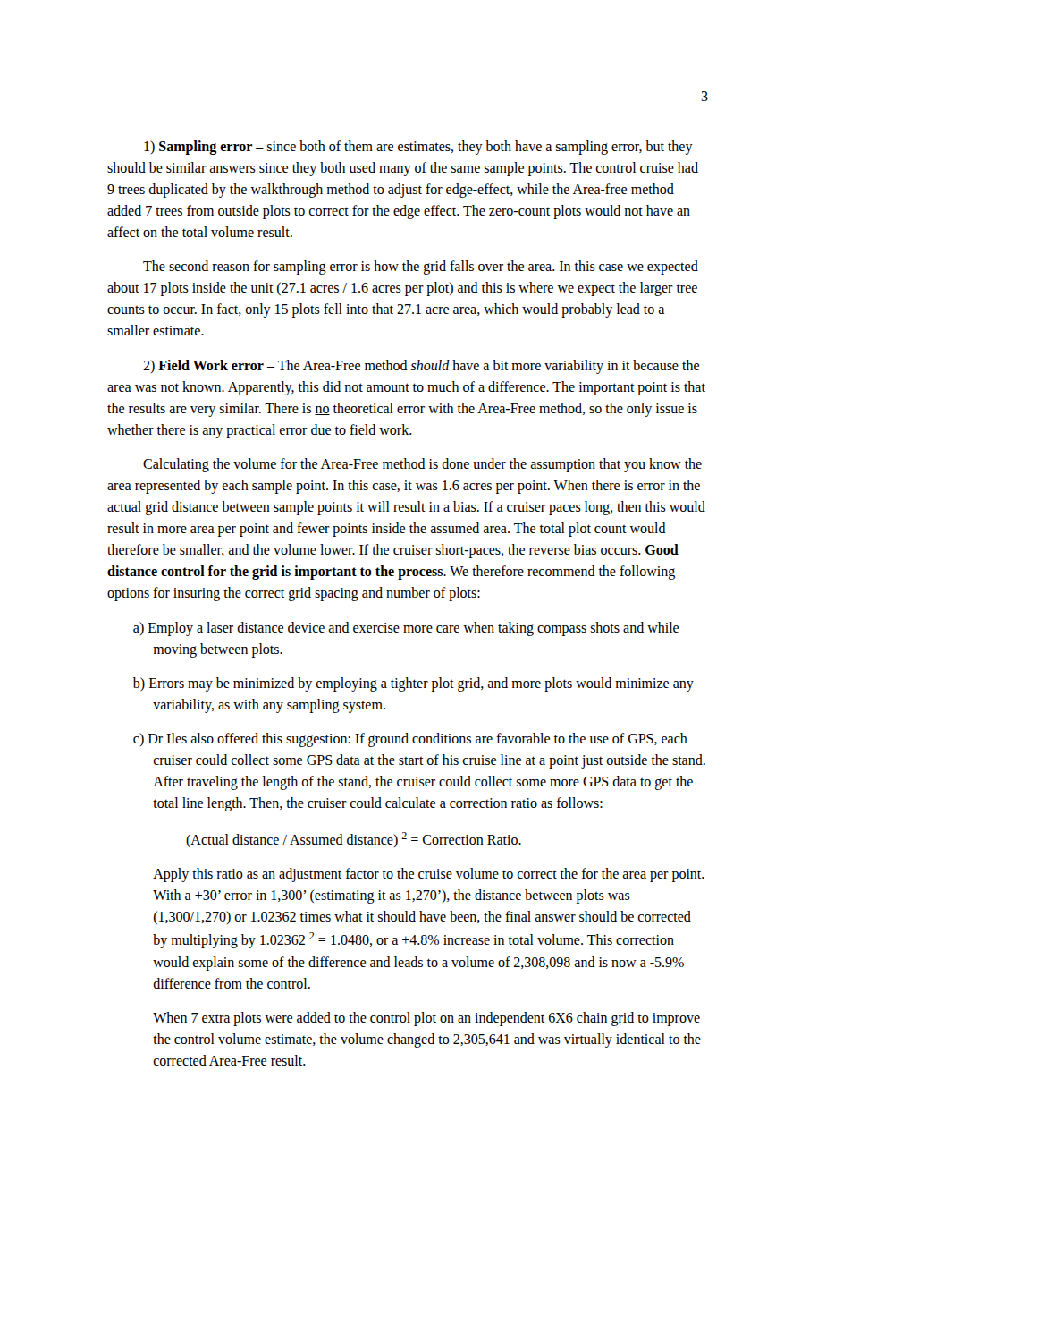3
1) Sampling error – since both of them are estimates, they both have a sampling error, but they should be similar answers since they both used many of the same sample points. The control cruise had 9 trees duplicated by the walkthrough method to adjust for edge-effect, while the Area-free method added 7 trees from outside plots to correct for the edge effect. The zero-count plots would not have an affect on the total volume result.
The second reason for sampling error is how the grid falls over the area. In this case we expected about 17 plots inside the unit (27.1 acres / 1.6 acres per plot) and this is where we expect the larger tree counts to occur. In fact, only 15 plots fell into that 27.1 acre area, which would probably lead to a smaller estimate.
2) Field Work error – The Area-Free method should have a bit more variability in it because the area was not known. Apparently, this did not amount to much of a difference. The important point is that the results are very similar. There is no theoretical error with the Area-Free method, so the only issue is whether there is any practical error due to field work.
Calculating the volume for the Area-Free method is done under the assumption that you know the area represented by each sample point. In this case, it was 1.6 acres per point. When there is error in the actual grid distance between sample points it will result in a bias. If a cruiser paces long, then this would result in more area per point and fewer points inside the assumed area. The total plot count would therefore be smaller, and the volume lower. If the cruiser short-paces, the reverse bias occurs. Good distance control for the grid is important to the process. We therefore recommend the following options for insuring the correct grid spacing and number of plots:
a) Employ a laser distance device and exercise more care when taking compass shots and while moving between plots.
b) Errors may be minimized by employing a tighter plot grid, and more plots would minimize any variability, as with any sampling system.
c) Dr Iles also offered this suggestion: If ground conditions are favorable to the use of GPS, each cruiser could collect some GPS data at the start of his cruise line at a point just outside the stand. After traveling the length of the stand, the cruiser could collect some more GPS data to get the total line length. Then, the cruiser could calculate a correction ratio as follows:
(Actual distance / Assumed distance) 2 = Correction Ratio.
Apply this ratio as an adjustment factor to the cruise volume to correct the for the area per point. With a +30’ error in 1,300’ (estimating it as 1,270’), the distance between plots was (1,300/1,270) or 1.02362 times what it should have been, the final answer should be corrected by multiplying by 1.02362 2 = 1.0480, or a +4.8% increase in total volume. This correction would explain some of the difference and leads to a volume of 2,308,098 and is now a -5.9% difference from the control.
When 7 extra plots were added to the control plot on an independent 6X6 chain grid to improve the control volume estimate, the volume changed to 2,305,641 and was virtually identical to the corrected Area-Free result.